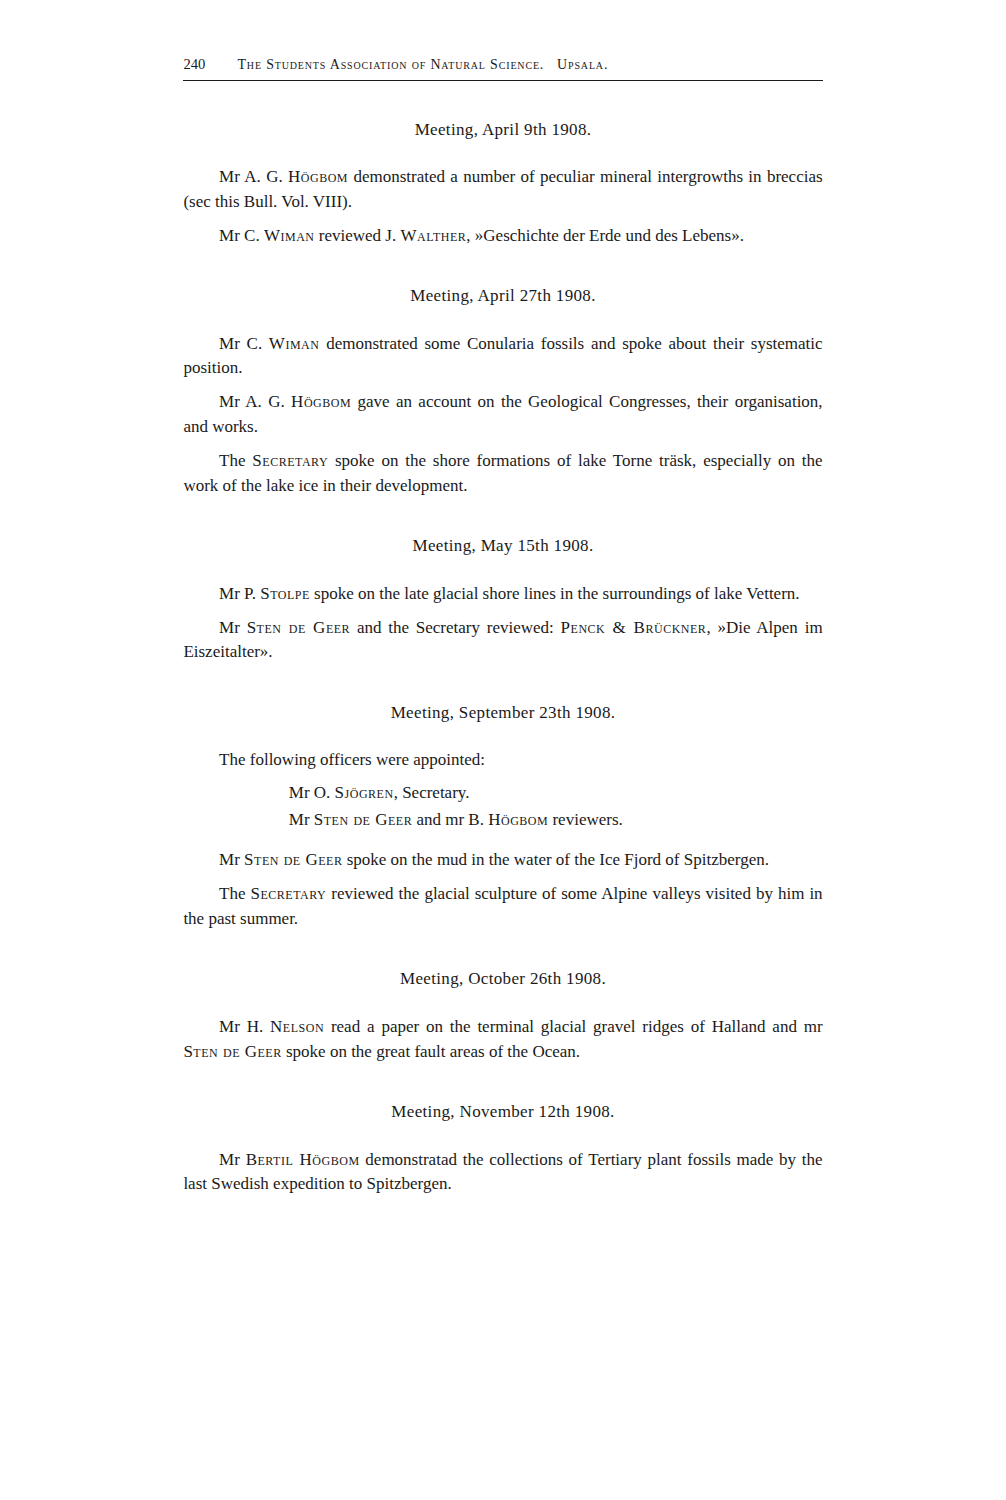240 The Students Association of Natural Science. Upsala.
Meeting, April 9th 1908.
Mr A. G. Högbom demonstrated a number of peculiar mineral intergrowths in breccias (sec this Bull. Vol. VIII).
Mr C. Wiman reviewed J. Walther, »Geschichte der Erde und des Lebens».
Meeting, April 27th 1908.
Mr C. Wiman demonstrated some Conularia fossils and spoke about their systematic position.
Mr A. G. Högbom gave an account on the Geological Congresses, their organisation, and works.
The Secretary spoke on the shore formations of lake Torne träsk, especially on the work of the lake ice in their development.
Meeting, May 15th 1908.
Mr P. Stolpe spoke on the late glacial shore lines in the surroundings of lake Vettern.
Mr Sten de Geer and the Secretary reviewed: Penck & Brückner, »Die Alpen im Eiszeitalter».
Meeting, September 23th 1908.
The following officers were appointed:
Mr O. Sjögren, Secretary.
Mr Sten de Geer and mr B. Högbom reviewers.
Mr Sten de Geer spoke on the mud in the water of the Ice Fjord of Spitzbergen.
The Secretary reviewed the glacial sculpture of some Alpine valleys visited by him in the past summer.
Meeting, October 26th 1908.
Mr H. Nelson read a paper on the terminal glacial gravel ridges of Halland and mr Sten de Geer spoke on the great fault areas of the Ocean.
Meeting, November 12th 1908.
Mr Bertil Högbom demonstratad the collections of Tertiary plant fossils made by the last Swedish expedition to Spitzbergen.